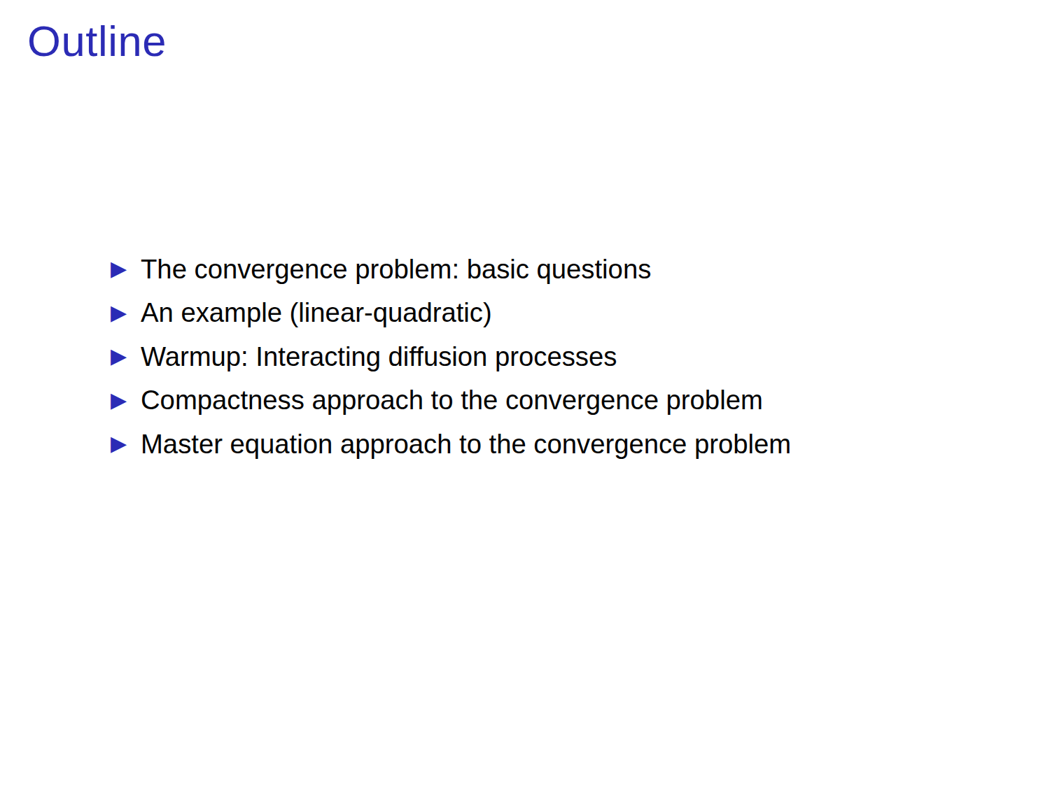Outline
The convergence problem: basic questions
An example (linear-quadratic)
Warmup: Interacting diffusion processes
Compactness approach to the convergence problem
Master equation approach to the convergence problem